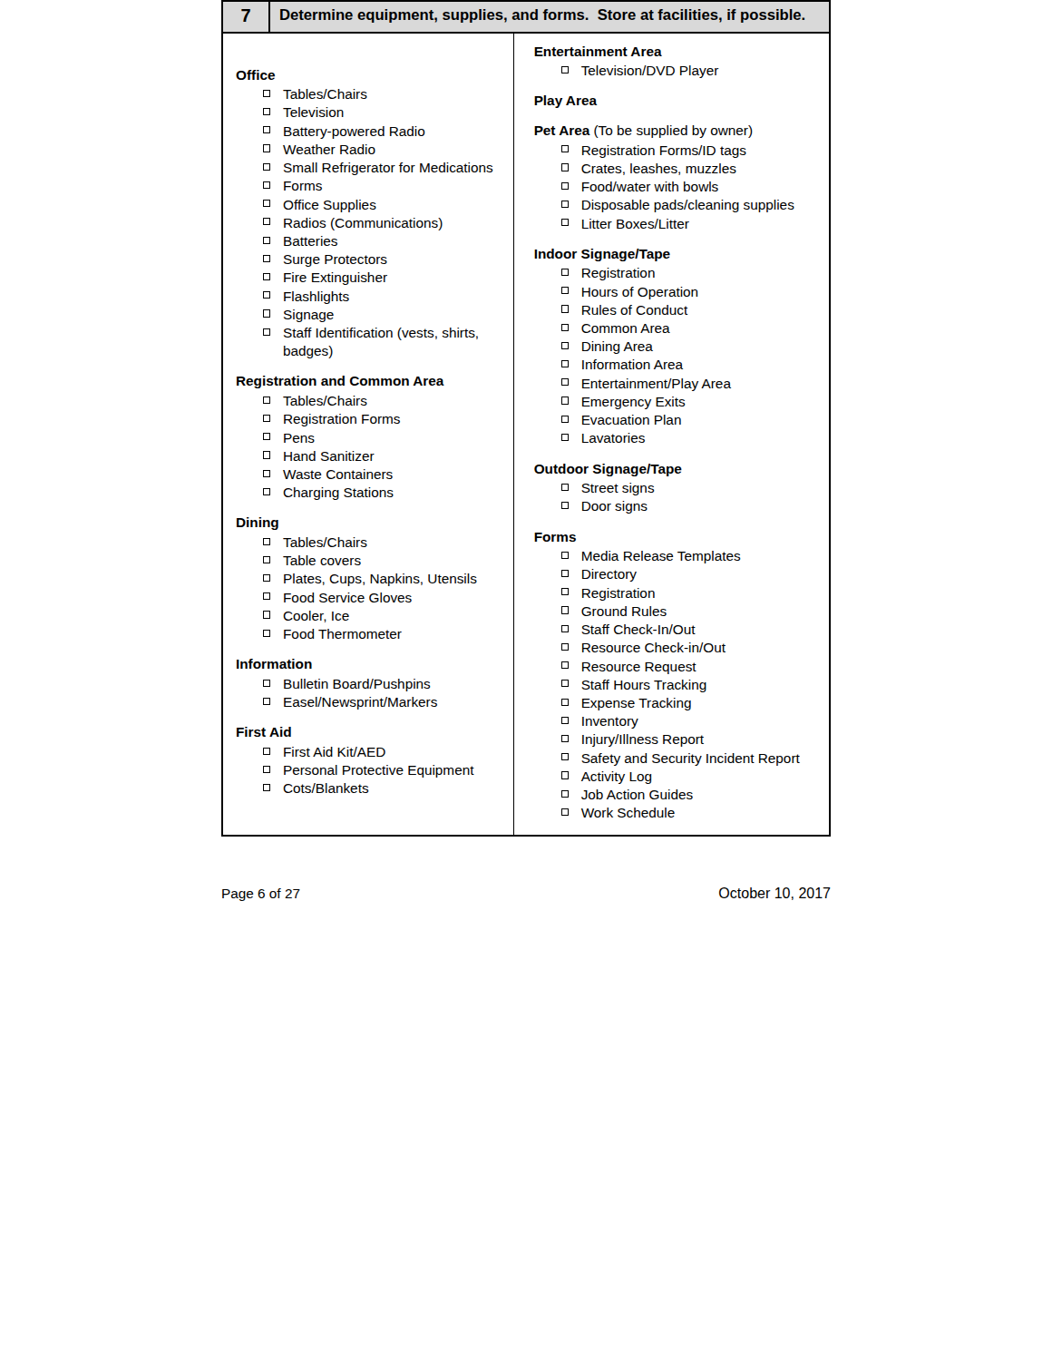7
Determine equipment, supplies, and forms. Store at facilities, if possible.
Office
Tables/Chairs
Television
Battery-powered Radio
Weather Radio
Small Refrigerator for Medications
Forms
Office Supplies
Radios (Communications)
Batteries
Surge Protectors
Fire Extinguisher
Flashlights
Signage
Staff Identification (vests, shirts, badges)
Registration and Common Area
Tables/Chairs
Registration Forms
Pens
Hand Sanitizer
Waste Containers
Charging Stations
Dining
Tables/Chairs
Table covers
Plates, Cups, Napkins, Utensils
Food Service Gloves
Cooler, Ice
Food Thermometer
Information
Bulletin Board/Pushpins
Easel/Newsprint/Markers
First Aid
First Aid Kit/AED
Personal Protective Equipment
Cots/Blankets
Entertainment Area
Television/DVD Player
Play Area
Pet Area (To be supplied by owner)
Registration Forms/ID tags
Crates, leashes, muzzles
Food/water with bowls
Disposable pads/cleaning supplies
Litter Boxes/Litter
Indoor Signage/Tape
Registration
Hours of Operation
Rules of Conduct
Common Area
Dining Area
Information Area
Entertainment/Play Area
Emergency Exits
Evacuation Plan
Lavatories
Outdoor Signage/Tape
Street signs
Door signs
Forms
Media Release Templates
Directory
Registration
Ground Rules
Staff Check-In/Out
Resource Check-in/Out
Resource Request
Staff Hours Tracking
Expense Tracking
Inventory
Injury/Illness Report
Safety and Security Incident Report
Activity Log
Job Action Guides
Work Schedule
Page 6 of 27
October 10, 2017